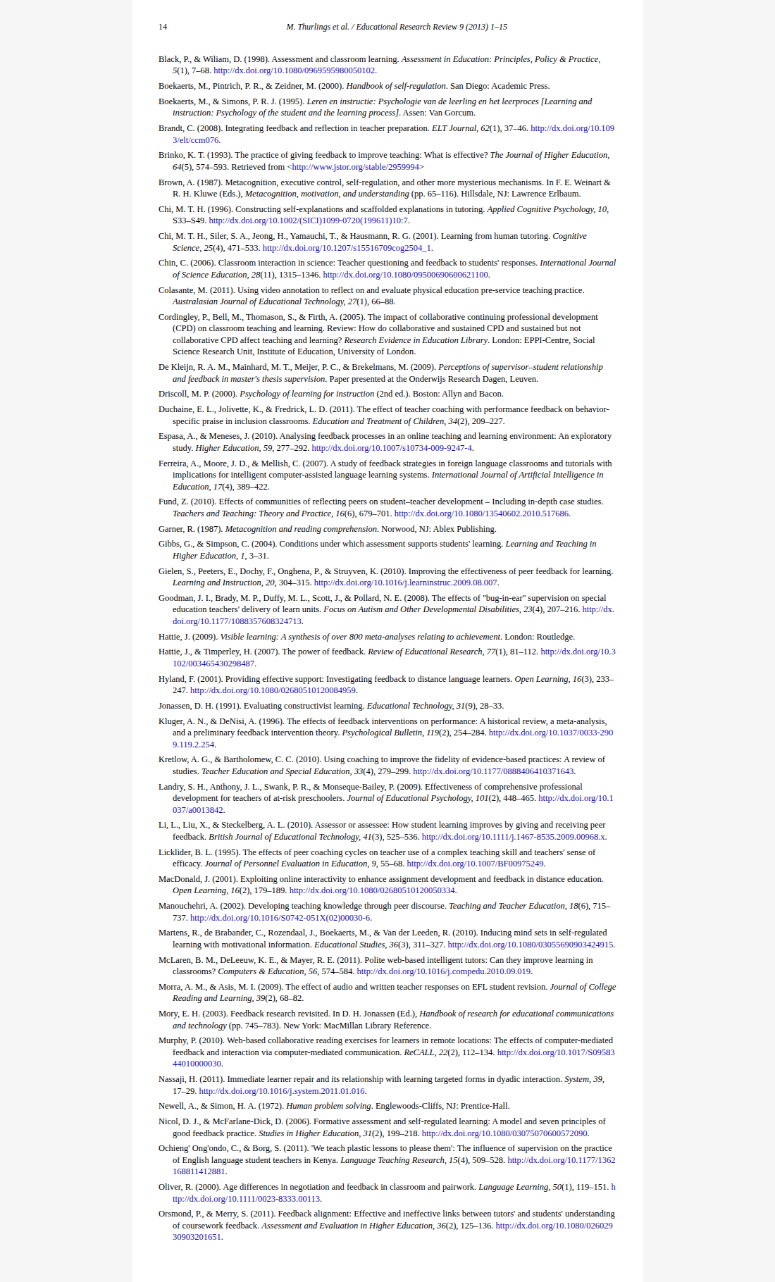14 M. Thurlings et al. / Educational Research Review 9 (2013) 1–15
Black, P., & Wiliam, D. (1998). Assessment and classroom learning. Assessment in Education: Principles, Policy & Practice, 5(1), 7–68. http://dx.doi.org/10.1080/0969595980050102.
Boekaerts, M., Pintrich, P. R., & Zeidner, M. (2000). Handbook of self-regulation. San Diego: Academic Press.
Boekaerts, M., & Simons, P. R. J. (1995). Leren en instructie: Psychologie van de leerling en het leerproces [Learning and instruction: Psychology of the student and the learning process]. Assen: Van Gorcum.
Brandt, C. (2008). Integrating feedback and reflection in teacher preparation. ELT Journal, 62(1), 37–46. http://dx.doi.org/10.1093/elt/ccm076.
Brinko, K. T. (1993). The practice of giving feedback to improve teaching: What is effective? The Journal of Higher Education, 64(5), 574–593. Retrieved from <http://www.jstor.org/stable/2959994>
Brown, A. (1987). Metacognition, executive control, self-regulation, and other more mysterious mechanisms. In F. E. Weinart & R. H. Kluwe (Eds.), Metacognition, motivation, and understanding (pp. 65–116). Hillsdale, NJ: Lawrence Erlbaum.
Chi, M. T. H. (1996). Constructing self-explanations and scaffolded explanations in tutoring. Applied Cognitive Psychology, 10, S33–S49. http://dx.doi.org/10.1002/(SICI)1099-0720(199611)10:7.
Chi, M. T. H., Siler, S. A., Jeong, H., Yamauchi, T., & Hausmann, R. G. (2001). Learning from human tutoring. Cognitive Science, 25(4), 471–533. http://dx.doi.org/10.1207/s15516709cog2504_1.
Chin, C. (2006). Classroom interaction in science: Teacher questioning and feedback to students' responses. International Journal of Science Education, 28(11), 1315–1346. http://dx.doi.org/10.1080/09500690600621100.
Colasante, M. (2011). Using video annotation to reflect on and evaluate physical education pre-service teaching practice. Australasian Journal of Educational Technology, 27(1), 66–88.
Cordingley, P., Bell, M., Thomason, S., & Firth, A. (2005). The impact of collaborative continuing professional development (CPD) on classroom teaching and learning. Review: How do collaborative and sustained CPD and sustained but not collaborative CPD affect teaching and learning? Research Evidence in Education Library. London: EPPI-Centre, Social Science Research Unit, Institute of Education, University of London.
De Kleijn, R. A. M., Mainhard, M. T., Meijer, P. C., & Brekelmans, M. (2009). Perceptions of supervisor–student relationship and feedback in master's thesis supervision. Paper presented at the Onderwijs Research Dagen, Leuven.
Driscoll, M. P. (2000). Psychology of learning for instruction (2nd ed.). Boston: Allyn and Bacon.
Duchaine, E. L., Jolivette, K., & Fredrick, L. D. (2011). The effect of teacher coaching with performance feedback on behavior-specific praise in inclusion classrooms. Education and Treatment of Children, 34(2), 209–227.
Espasa, A., & Meneses, J. (2010). Analysing feedback processes in an online teaching and learning environment: An exploratory study. Higher Education, 59, 277–292. http://dx.doi.org/10.1007/s10734-009-9247-4.
Ferreira, A., Moore, J. D., & Mellish, C. (2007). A study of feedback strategies in foreign language classrooms and tutorials with implications for intelligent computer-assisted language learning systems. International Journal of Artificial Intelligence in Education, 17(4), 389–422.
Fund, Z. (2010). Effects of communities of reflecting peers on student–teacher development – Including in-depth case studies. Teachers and Teaching: Theory and Practice, 16(6), 679–701. http://dx.doi.org/10.1080/13540602.2010.517686.
Garner, R. (1987). Metacognition and reading comprehension. Norwood, NJ: Ablex Publishing.
Gibbs, G., & Simpson, C. (2004). Conditions under which assessment supports students' learning. Learning and Teaching in Higher Education, 1, 3–31.
Gielen, S., Peeters, E., Dochy, F., Onghena, P., & Struyven, K. (2010). Improving the effectiveness of peer feedback for learning. Learning and Instruction, 20, 304–315. http://dx.doi.org/10.1016/j.learninstruc.2009.08.007.
Goodman, J. I., Brady, M. P., Duffy, M. L., Scott, J., & Pollard, N. E. (2008). The effects of ''bug-in-ear'' supervision on special education teachers' delivery of learn units. Focus on Autism and Other Developmental Disabilities, 23(4), 207–216. http://dx.doi.org/10.1177/1088357608324713.
Hattie, J. (2009). Visible learning: A synthesis of over 800 meta-analyses relating to achievement. London: Routledge.
Hattie, J., & Timperley, H. (2007). The power of feedback. Review of Educational Research, 77(1), 81–112. http://dx.doi.org/10.3102/003465430298487.
Hyland, F. (2001). Providing effective support: Investigating feedback to distance language learners. Open Learning, 16(3), 233–247. http://dx.doi.org/10.1080/02680510120084959.
Jonassen, D. H. (1991). Evaluating constructivist learning. Educational Technology, 31(9), 28–33.
Kluger, A. N., & DeNisi, A. (1996). The effects of feedback interventions on performance: A historical review, a meta-analysis, and a preliminary feedback intervention theory. Psychological Bulletin, 119(2), 254–284. http://dx.doi.org/10.1037/0033-2909.119.2.254.
Kretlow, A. G., & Bartholomew, C. C. (2010). Using coaching to improve the fidelity of evidence-based practices: A review of studies. Teacher Education and Special Education, 33(4), 279–299. http://dx.doi.org/10.1177/0888406410371643.
Landry, S. H., Anthony, J. L., Swank, P. R., & Monseque-Bailey, P. (2009). Effectiveness of comprehensive professional development for teachers of at-risk preschoolers. Journal of Educational Psychology, 101(2), 448–465. http://dx.doi.org/10.1037/a0013842.
Li, L., Liu, X., & Steckelberg, A. L. (2010). Assessor or assessee: How student learning improves by giving and receiving peer feedback. British Journal of Educational Technology, 41(3), 525–536. http://dx.doi.org/10.1111/j.1467-8535.2009.00968.x.
Licklider, B. L. (1995). The effects of peer coaching cycles on teacher use of a complex teaching skill and teachers' sense of efficacy. Journal of Personnel Evaluation in Education, 9, 55–68. http://dx.doi.org/10.1007/BF00975249.
MacDonald, J. (2001). Exploiting online interactivity to enhance assignment development and feedback in distance education. Open Learning, 16(2), 179–189. http://dx.doi.org/10.1080/02680510120050334.
Manouchehri, A. (2002). Developing teaching knowledge through peer discourse. Teaching and Teacher Education, 18(6), 715–737. http://dx.doi.org/10.1016/S0742-051X(02)00030-6.
Martens, R., de Brabander, C., Rozendaal, J., Boekaerts, M., & Van der Leeden, R. (2010). Inducing mind sets in self-regulated learning with motivational information. Educational Studies, 36(3), 311–327. http://dx.doi.org/10.1080/03055690903424915.
McLaren, B. M., DeLeeuw, K. E., & Mayer, R. E. (2011). Polite web-based intelligent tutors: Can they improve learning in classrooms? Computers & Education, 56, 574–584. http://dx.doi.org/10.1016/j.compedu.2010.09.019.
Morra, A. M., & Asis, M. I. (2009). The effect of audio and written teacher responses on EFL student revision. Journal of College Reading and Learning, 39(2), 68–82.
Mory, E. H. (2003). Feedback research revisited. In D. H. Jonassen (Ed.), Handbook of research for educational communications and technology (pp. 745–783). New York: MacMillan Library Reference.
Murphy, P. (2010). Web-based collaborative reading exercises for learners in remote locations: The effects of computer-mediated feedback and interaction via computer-mediated communication. ReCALL, 22(2), 112–134. http://dx.doi.org/10.1017/S0958344010000030.
Nassaji, H. (2011). Immediate learner repair and its relationship with learning targeted forms in dyadic interaction. System, 39, 17–29. http://dx.doi.org/10.1016/j.system.2011.01.016.
Newell, A., & Simon, H. A. (1972). Human problem solving. Englewoods-Cliffs, NJ: Prentice-Hall.
Nicol, D. J., & McFarlane-Dick, D. (2006). Formative assessment and self-regulated learning: A model and seven principles of good feedback practice. Studies in Higher Education, 31(2), 199–218. http://dx.doi.org/10.1080/03075070600572090.
Ochieng' Ong'ondo, C., & Borg, S. (2011). 'We teach plastic lessons to please them': The influence of supervision on the practice of English language student teachers in Kenya. Language Teaching Research, 15(4), 509–528. http://dx.doi.org/10.1177/1362168811412881.
Oliver, R. (2000). Age differences in negotiation and feedback in classroom and pairwork. Language Learning, 50(1), 119–151. http://dx.doi.org/10.1111/0023-8333.00113.
Orsmond, P., & Merry, S. (2011). Feedback alignment: Effective and ineffective links between tutors' and students' understanding of coursework feedback. Assessment and Evaluation in Higher Education, 36(2), 125–136. http://dx.doi.org/10.1080/02602930903201651.